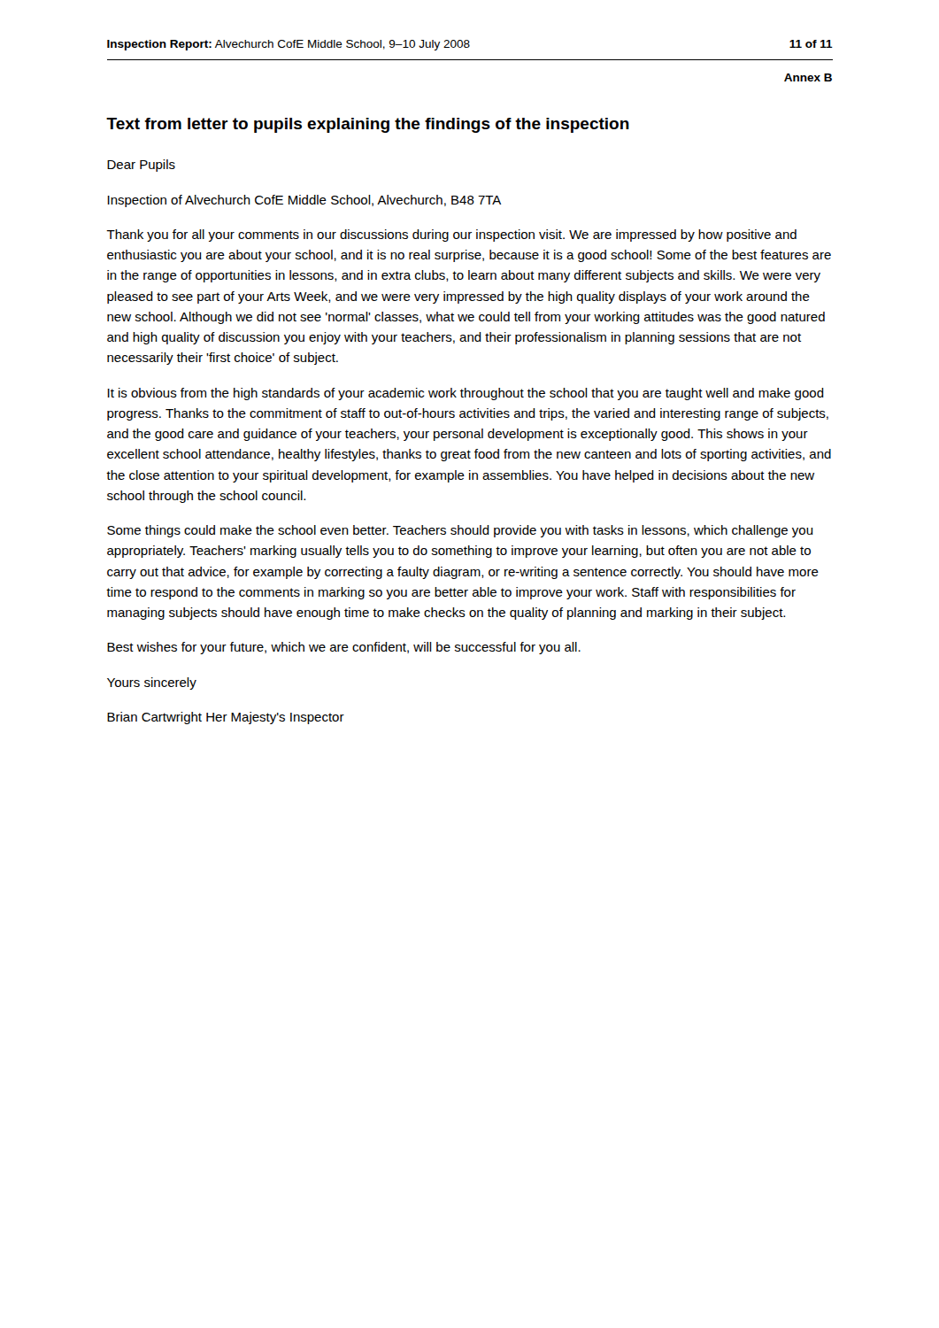Inspection Report: Alvechurch CofE Middle School, 9–10 July 2008
11 of 11
Annex B
Text from letter to pupils explaining the findings of the inspection
Dear Pupils
Inspection of Alvechurch CofE Middle School, Alvechurch, B48 7TA
Thank you for all your comments in our discussions during our inspection visit. We are impressed by how positive and enthusiastic you are about your school, and it is no real surprise, because it is a good school! Some of the best features are in the range of opportunities in lessons, and in extra clubs, to learn about many different subjects and skills. We were very pleased to see part of your Arts Week, and we were very impressed by the high quality displays of your work around the new school. Although we did not see 'normal' classes, what we could tell from your working attitudes was the good natured and high quality of discussion you enjoy with your teachers, and their professionalism in planning sessions that are not necessarily their 'first choice' of subject.
It is obvious from the high standards of your academic work throughout the school that you are taught well and make good progress. Thanks to the commitment of staff to out-of-hours activities and trips, the varied and interesting range of subjects, and the good care and guidance of your teachers, your personal development is exceptionally good. This shows in your excellent school attendance, healthy lifestyles, thanks to great food from the new canteen and lots of sporting activities, and the close attention to your spiritual development, for example in assemblies. You have helped in decisions about the new school through the school council.
Some things could make the school even better. Teachers should provide you with tasks in lessons, which challenge you appropriately. Teachers' marking usually tells you to do something to improve your learning, but often you are not able to carry out that advice, for example by correcting a faulty diagram, or re-writing a sentence correctly. You should have more time to respond to the comments in marking so you are better able to improve your work. Staff with responsibilities for managing subjects should have enough time to make checks on the quality of planning and marking in their subject.
Best wishes for your future, which we are confident, will be successful for you all.
Yours sincerely
Brian Cartwright Her Majesty's Inspector